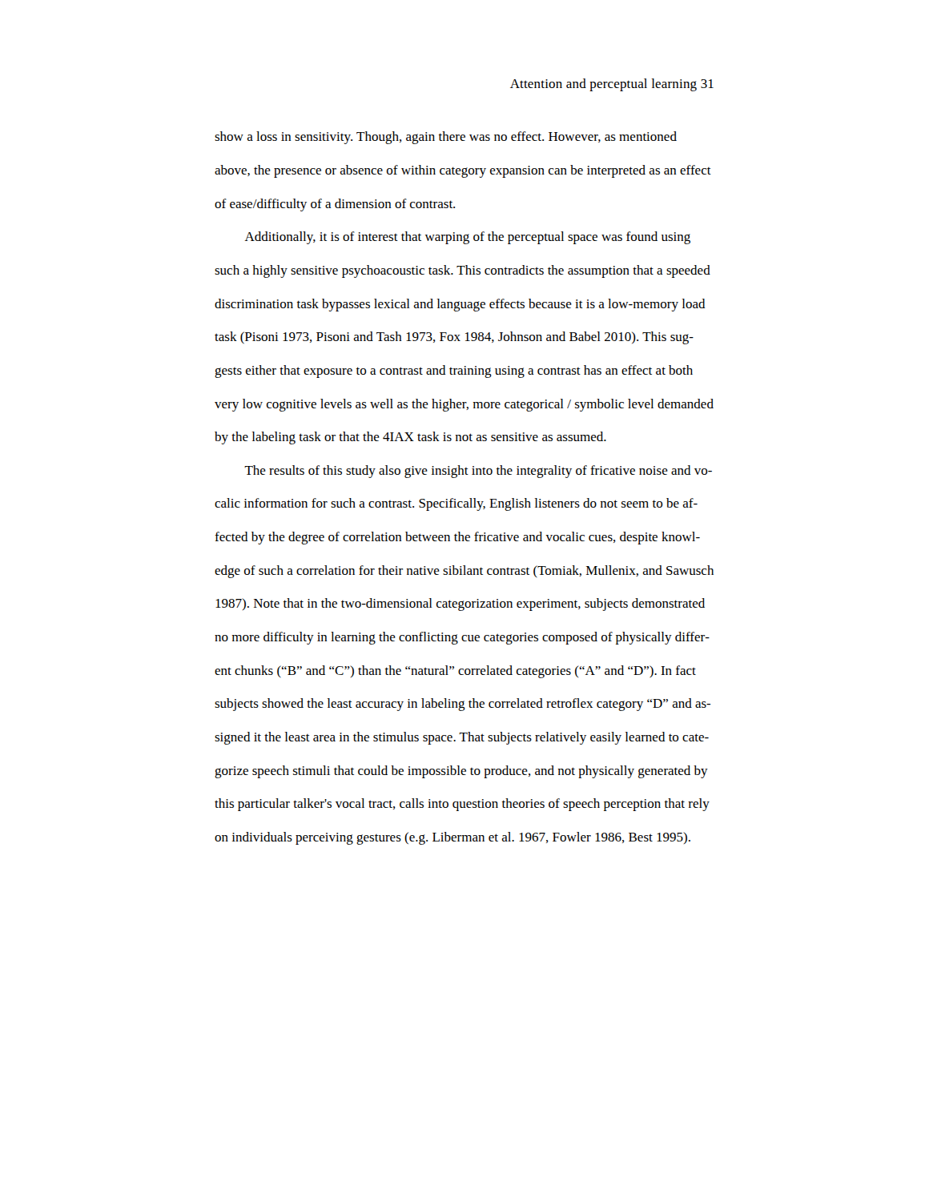Attention and perceptual learning 31
show a loss in sensitivity. Though, again there was no effect. However, as mentioned above, the presence or absence of within category expansion can be interpreted as an effect of ease/difficulty of a dimension of contrast.
Additionally, it is of interest that warping of the perceptual space was found using such a highly sensitive psychoacoustic task. This contradicts the assumption that a speeded discrimination task bypasses lexical and language effects because it is a low-memory load task (Pisoni 1973, Pisoni and Tash 1973, Fox 1984, Johnson and Babel 2010). This suggests either that exposure to a contrast and training using a contrast has an effect at both very low cognitive levels as well as the higher, more categorical / symbolic level demanded by the labeling task or that the 4IAX task is not as sensitive as assumed.
The results of this study also give insight into the integrality of fricative noise and vocalic information for such a contrast. Specifically, English listeners do not seem to be affected by the degree of correlation between the fricative and vocalic cues, despite knowledge of such a correlation for their native sibilant contrast (Tomiak, Mullenix, and Sawusch 1987). Note that in the two-dimensional categorization experiment, subjects demonstrated no more difficulty in learning the conflicting cue categories composed of physically different chunks (“B” and “C”) than the “natural” correlated categories (“A” and “D”). In fact subjects showed the least accuracy in labeling the correlated retroflex category “D” and assigned it the least area in the stimulus space. That subjects relatively easily learned to categorize speech stimuli that could be impossible to produce, and not physically generated by this particular talker's vocal tract, calls into question theories of speech perception that rely on individuals perceiving gestures (e.g. Liberman et al. 1967, Fowler 1986, Best 1995).